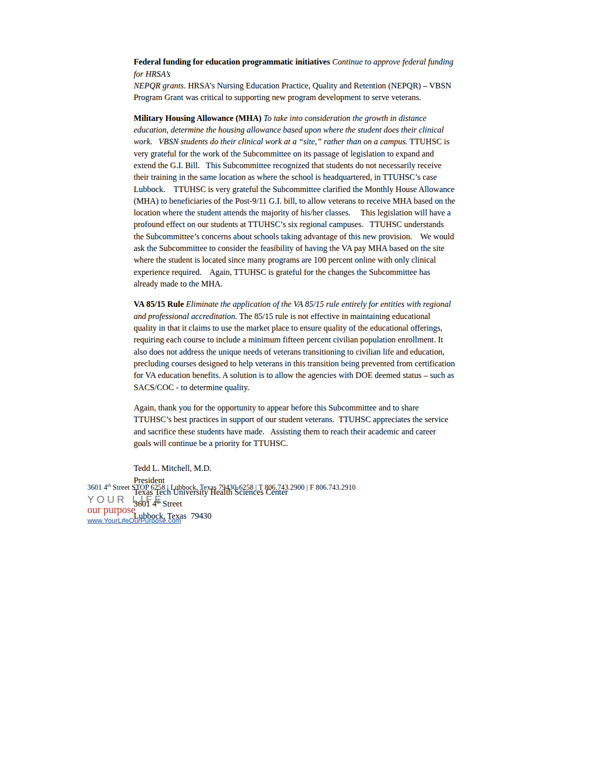Federal funding for education programmatic initiatives Continue to approve federal funding for HRSA’s
NEPQR grants. HRSA’s Nursing Education Practice, Quality and Retention (NEPQR) – VBSN Program Grant was critical to supporting new program development to serve veterans.
Military Housing Allowance (MHA) To take into consideration the growth in distance education, determine the housing allowance based upon where the student does their clinical work. VBSN students do their clinical work at a “site,” rather than on a campus. TTUHSC is very grateful for the work of the Subcommittee on its passage of legislation to expand and extend the G.I. Bill. This Subcommittee recognized that students do not necessarily receive their training in the same location as where the school is headquartered, in TTUHSC’s case Lubbock. TTUHSC is very grateful the Subcommittee clarified the Monthly House Allowance (MHA) to beneficiaries of the Post-9/11 G.I. bill, to allow veterans to receive MHA based on the location where the student attends the majority of his/her classes. This legislation will have a profound effect on our students at TTUHSC’s six regional campuses. TTUHSC understands the Subcommittee’s concerns about schools taking advantage of this new provision. We would ask the Subcommittee to consider the feasibility of having the VA pay MHA based on the site where the student is located since many programs are 100 percent online with only clinical experience required. Again, TTUHSC is grateful for the changes the Subcommittee has already made to the MHA.
VA 85/15 Rule Eliminate the application of the VA 85/15 rule entirely for entities with regional and professional accreditation. The 85/15 rule is not effective in maintaining educational quality in that it claims to use the market place to ensure quality of the educational offerings, requiring each course to include a minimum fifteen percent civilian population enrollment. It also does not address the unique needs of veterans transitioning to civilian life and education, precluding courses designed to help veterans in this transition being prevented from certification for VA education benefits. A solution is to allow the agencies with DOE deemed status – such as SACS/COC - to determine quality.
Again, thank you for the opportunity to appear before this Subcommittee and to share TTUHSC’s best practices in support of our student veterans. TTUHSC appreciates the service and sacrifice these students have made. Assisting them to reach their academic and career goals will continue be a priority for TTUHSC.
Tedd L. Mitchell, M.D. President Texas Tech University Health Sciences Center 3601 4th Street Lubbock, Texas 79430
3601 4th Street STOP 6258 | Lubbock, Texas 79430-6258 | T 806.743.2900 | F 806.743.2910
YOUR LIFE
our purpose
www.YourLifeOurPurpose.com